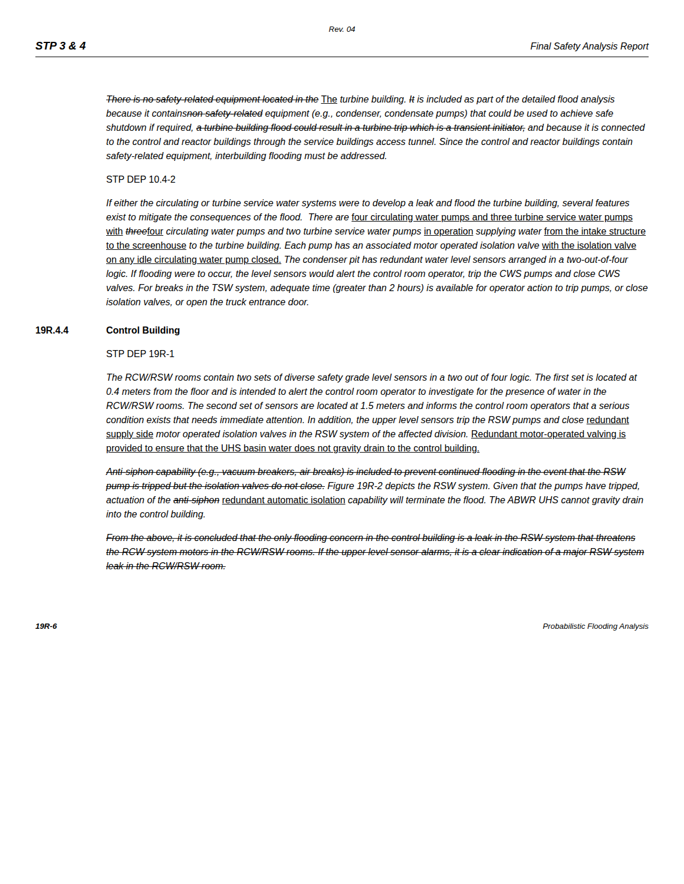Rev. 04
STP 3 & 4
Final Safety Analysis Report
There is no safety-related equipment located in the The turbine building. It is included as part of the detailed flood analysis because it contains non safety-related equipment (e.g., condenser, condensate pumps) that could be used to achieve safe shutdown if required, a turbine building flood could result in a turbine trip which is a transient initiator, and because it is connected to the control and reactor buildings through the service buildings access tunnel. Since the control and reactor buildings contain safety-related equipment, interbuilding flooding must be addressed.
STP DEP 10.4-2
If either the circulating or turbine service water systems were to develop a leak and flood the turbine building, several features exist to mitigate the consequences of the flood. There are four circulating water pumps and three turbine service water pumps with three four circulating water pumps and two turbine service water pumps in operation supplying water from the intake structure to the screenhouse to the turbine building. Each pump has an associated motor operated isolation valve with the isolation valve on any idle circulating water pump closed. The condenser pit has redundant water level sensors arranged in a two-out-of-four logic. If flooding were to occur, the level sensors would alert the control room operator, trip the CWS pumps and close CWS valves. For breaks in the TSW system, adequate time (greater than 2 hours) is available for operator action to trip pumps, or close isolation valves, or open the truck entrance door.
19R.4.4 Control Building
STP DEP 19R-1
The RCW/RSW rooms contain two sets of diverse safety grade level sensors in a two out of four logic. The first set is located at 0.4 meters from the floor and is intended to alert the control room operator to investigate for the presence of water in the RCW/RSW rooms. The second set of sensors are located at 1.5 meters and informs the control room operators that a serious condition exists that needs immediate attention. In addition, the upper level sensors trip the RSW pumps and close redundant supply side motor operated isolation valves in the RSW system of the affected division. Redundant motor-operated valving is provided to ensure that the UHS basin water does not gravity drain to the control building.
Anti-siphon capability (e.g., vacuum breakers, air breaks) is included to prevent continued flooding in the event that the RSW pump is tripped but the isolation valves do not close. Figure 19R-2 depicts the RSW system. Given that the pumps have tripped, actuation of the anti-siphon redundant automatic isolation capability will terminate the flood. The ABWR UHS cannot gravity drain into the control building.
From the above, it is concluded that the only flooding concern in the control building is a leak in the RSW system that threatens the RCW system motors in the RCW/RSW rooms. If the upper level sensor alarms, it is a clear indication of a major RSW system leak in the RCW/RSW room.
19R-6
Probabilistic Flooding Analysis